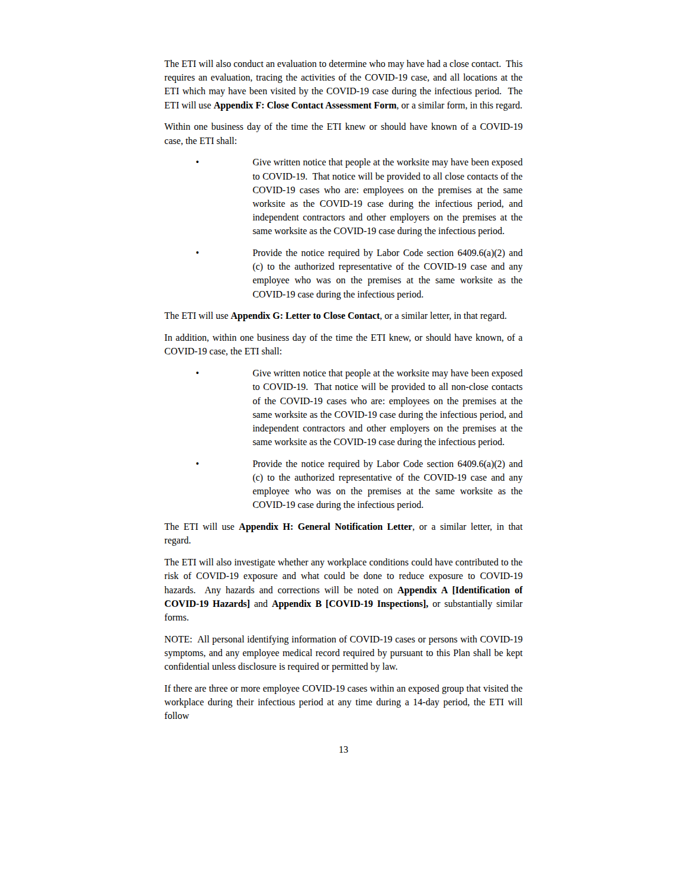The ETI will also conduct an evaluation to determine who may have had a close contact. This requires an evaluation, tracing the activities of the COVID-19 case, and all locations at the ETI which may have been visited by the COVID-19 case during the infectious period. The ETI will use Appendix F: Close Contact Assessment Form, or a similar form, in this regard.
Within one business day of the time the ETI knew or should have known of a COVID-19 case, the ETI shall:
Give written notice that people at the worksite may have been exposed to COVID-19. That notice will be provided to all close contacts of the COVID-19 cases who are: employees on the premises at the same worksite as the COVID-19 case during the infectious period, and independent contractors and other employers on the premises at the same worksite as the COVID-19 case during the infectious period.
Provide the notice required by Labor Code section 6409.6(a)(2) and (c) to the authorized representative of the COVID-19 case and any employee who was on the premises at the same worksite as the COVID-19 case during the infectious period.
The ETI will use Appendix G: Letter to Close Contact, or a similar letter, in that regard.
In addition, within one business day of the time the ETI knew, or should have known, of a COVID-19 case, the ETI shall:
Give written notice that people at the worksite may have been exposed to COVID-19. That notice will be provided to all non-close contacts of the COVID-19 cases who are: employees on the premises at the same worksite as the COVID-19 case during the infectious period, and independent contractors and other employers on the premises at the same worksite as the COVID-19 case during the infectious period.
Provide the notice required by Labor Code section 6409.6(a)(2) and (c) to the authorized representative of the COVID-19 case and any employee who was on the premises at the same worksite as the COVID-19 case during the infectious period.
The ETI will use Appendix H: General Notification Letter, or a similar letter, in that regard.
The ETI will also investigate whether any workplace conditions could have contributed to the risk of COVID-19 exposure and what could be done to reduce exposure to COVID-19 hazards. Any hazards and corrections will be noted on Appendix A [Identification of COVID-19 Hazards] and Appendix B [COVID-19 Inspections], or substantially similar forms.
NOTE: All personal identifying information of COVID-19 cases or persons with COVID-19 symptoms, and any employee medical record required by pursuant to this Plan shall be kept confidential unless disclosure is required or permitted by law.
If there are three or more employee COVID-19 cases within an exposed group that visited the workplace during their infectious period at any time during a 14-day period, the ETI will follow
13